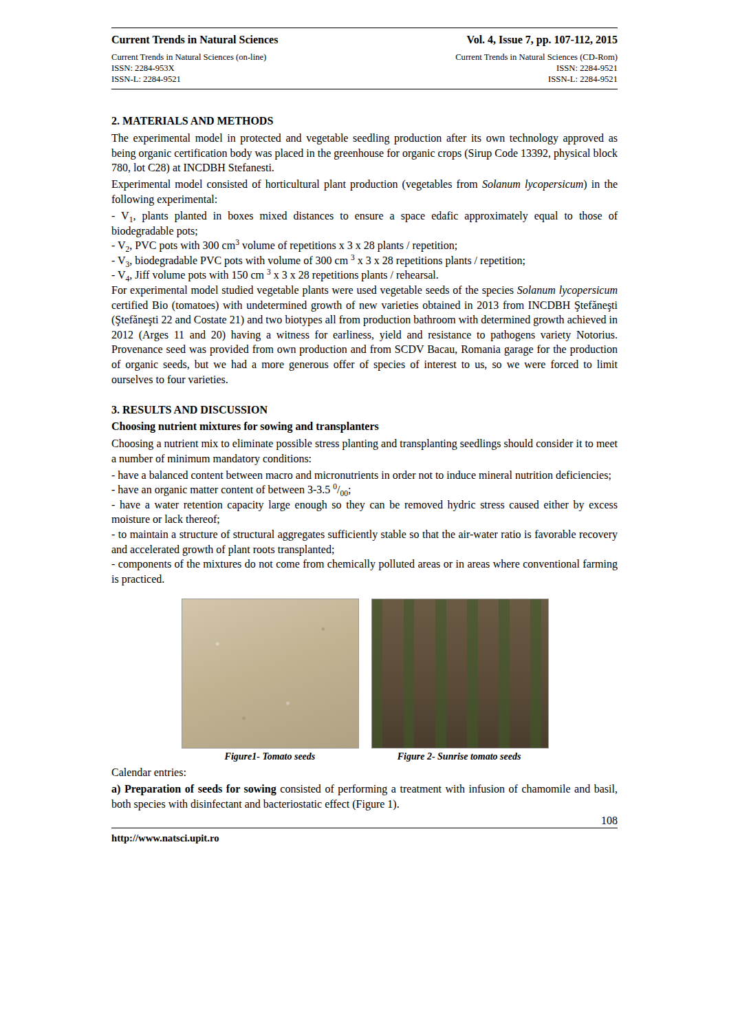Current Trends in Natural Sciences Vol. 4, Issue 7, pp. 107-112, 2015
Current Trends in Natural Sciences (on-line) ISSN: 2284-953X ISSN-L: 2284-9521 Current Trends in Natural Sciences (CD-Rom) ISSN: 2284-9521 ISSN-L: 2284-9521
2. MATERIALS AND METHODS
The experimental model in protected and vegetable seedling production after its own technology approved as being organic certification body was placed in the greenhouse for organic crops (Sirup Code 13392, physical block 780, lot C28) at INCDBH Stefanesti.
Experimental model consisted of horticultural plant production (vegetables from Solanum lycopersicum) in the following experimental:
- V1, plants planted in boxes mixed distances to ensure a space edafic approximately equal to those of biodegradable pots;
- V2, PVC pots with 300 cm3 volume of repetitions x 3 x 28 plants / repetition;
- V3, biodegradable PVC pots with volume of 300 cm 3 x 3 x 28 repetitions plants / repetition;
- V4, Jiff volume pots with 150 cm 3 x 3 x 28 repetitions plants / rehearsal.
For experimental model studied vegetable plants were used vegetable seeds of the species Solanum lycopersicum certified Bio (tomatoes) with undetermined growth of new varieties obtained in 2013 from INCDBH Ştefăneşti (Ştefăneşti 22 and Costate 21) and two biotypes all from production bathroom with determined growth achieved in 2012 (Arges 11 and 20) having a witness for earliness, yield and resistance to pathogens variety Notorius. Provenance seed was provided from own production and from SCDV Bacau, Romania garage for the production of organic seeds, but we had a more generous offer of species of interest to us, so we were forced to limit ourselves to four varieties.
3. RESULTS AND DISCUSSION
Choosing nutrient mixtures for sowing and transplanters
Choosing a nutrient mix to eliminate possible stress planting and transplanting seedlings should consider it to meet a number of minimum mandatory conditions:
- have a balanced content between macro and micronutrients in order not to induce mineral nutrition deficiencies;
- have an organic matter content of between 3-3.5 0/00;
- have a water retention capacity large enough so they can be removed hydric stress caused either by excess moisture or lack thereof;
- to maintain a structure of structural aggregates sufficiently stable so that the air-water ratio is favorable recovery and accelerated growth of plant roots transplanted;
- components of the mixtures do not come from chemically polluted areas or in areas where conventional farming is practiced.
Figure1- Tomato seeds
Figure 2- Sunrise tomato seeds
Calendar entries:
a) Preparation of seeds for sowing consisted of performing a treatment with infusion of chamomile and basil, both species with disinfectant and bacteriostatic effect (Figure 1).
http://www.natsci.upit.ro 108